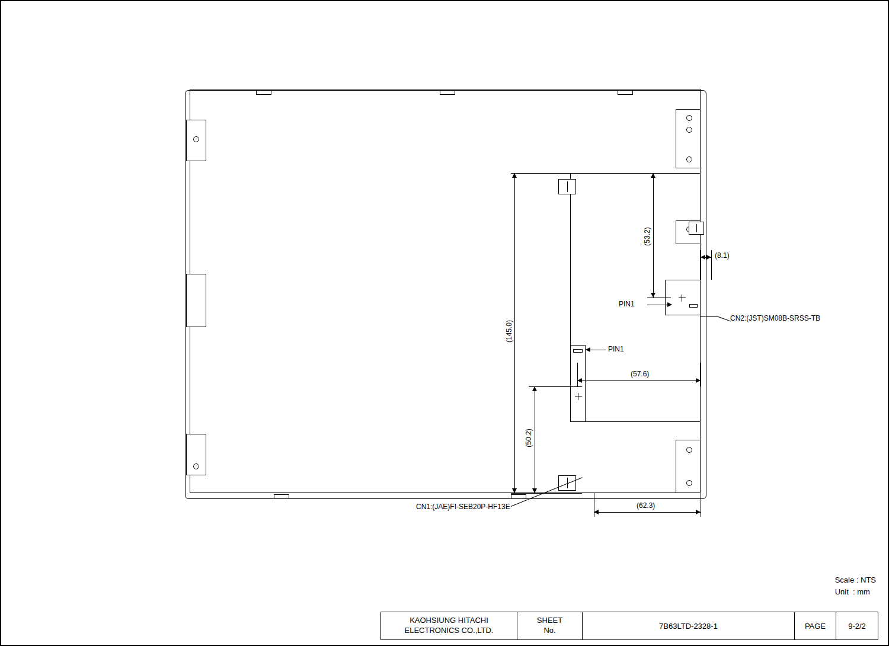(145.0)
(53.2)
(8.1)
(57.6)
(50.2)
(62.3)
PIN1
CN2:(JST)SM08B-SRSS-TB
PIN1
CN1:(JAE)FI-SEB20P-HF13E
Scale : NTS
Unit : mm
KAOHSIUNG HITACHI
ELECTRONICS CO.,LTD.
SHEET
No.
7B63LTD-2328-1
PAGE
9-2/2